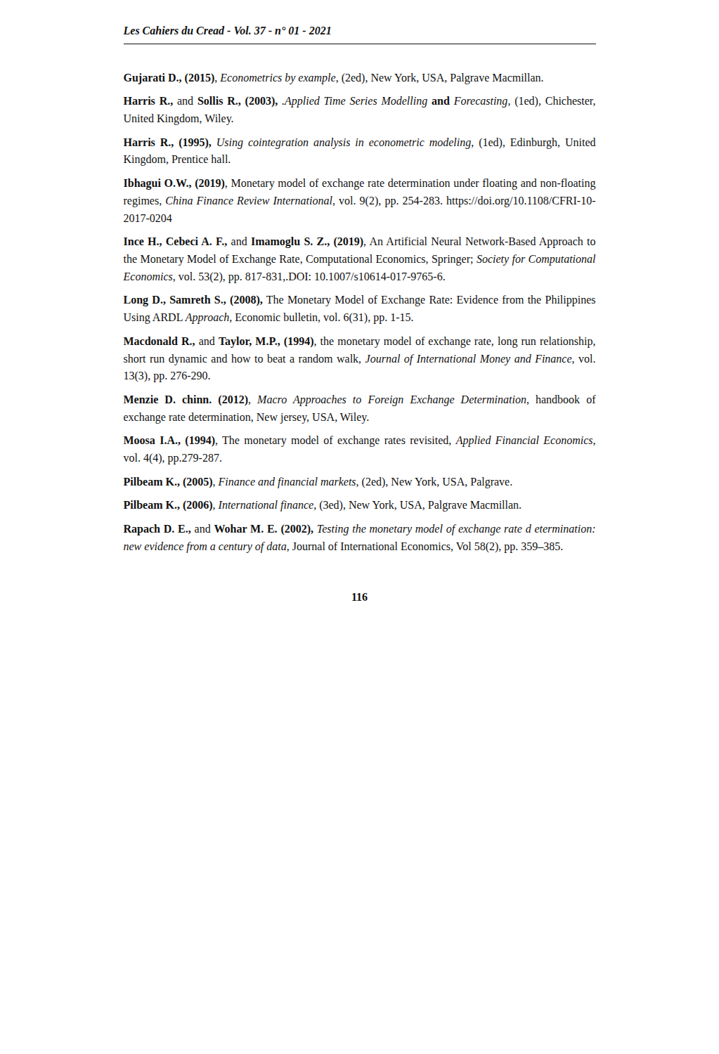Les Cahiers du Cread - Vol. 37 - n° 01 - 2021
References
Gujarati D., (2015), Econometrics by example, (2ed), New York, USA, Palgrave Macmillan.
Harris R., and Sollis R., (2003), .Applied Time Series Modelling and Forecasting, (1ed), Chichester, United Kingdom, Wiley.
Harris R., (1995), Using cointegration analysis in econometric modeling, (1ed), Edinburgh, United Kingdom, Prentice hall.
Ibhagui O.W., (2019), Monetary model of exchange rate determination under floating and non-floating regimes, China Finance Review International, vol. 9(2), pp. 254-283. https://doi.org/10.1108/CFRI-10-2017-0204
Ince H., Cebeci A. F., and Imamoglu S. Z., (2019), An Artificial Neural Network-Based Approach to the Monetary Model of Exchange Rate, Computational Economics, Springer; Society for Computational Economics, vol. 53(2), pp. 817-831,.DOI: 10.1007/s10614-017-9765-6.
Long D., Samreth S., (2008), The Monetary Model of Exchange Rate: Evidence from the Philippines Using ARDL Approach, Economic bulletin, vol. 6(31), pp. 1-15.
Macdonald R., and Taylor, M.P., (1994), the monetary model of exchange rate, long run relationship, short run dynamic and how to beat a random walk, Journal of International Money and Finance, vol. 13(3), pp. 276-290.
Menzie D. chinn. (2012), Macro Approaches to Foreign Exchange Determination, handbook of exchange rate determination, New jersey, USA, Wiley.
Moosa I.A., (1994), The monetary model of exchange rates revisited, Applied Financial Economics, vol. 4(4), pp.279-287.
Pilbeam K., (2005), Finance and financial markets, (2ed), New York, USA, Palgrave.
Pilbeam K., (2006), International finance, (3ed), New York, USA, Palgrave Macmillan.
Rapach D. E., and Wohar M. E. (2002), Testing the monetary model of exchange rate d etermination: new evidence from a century of data, Journal of International Economics, Vol 58(2), pp. 359–385.
116